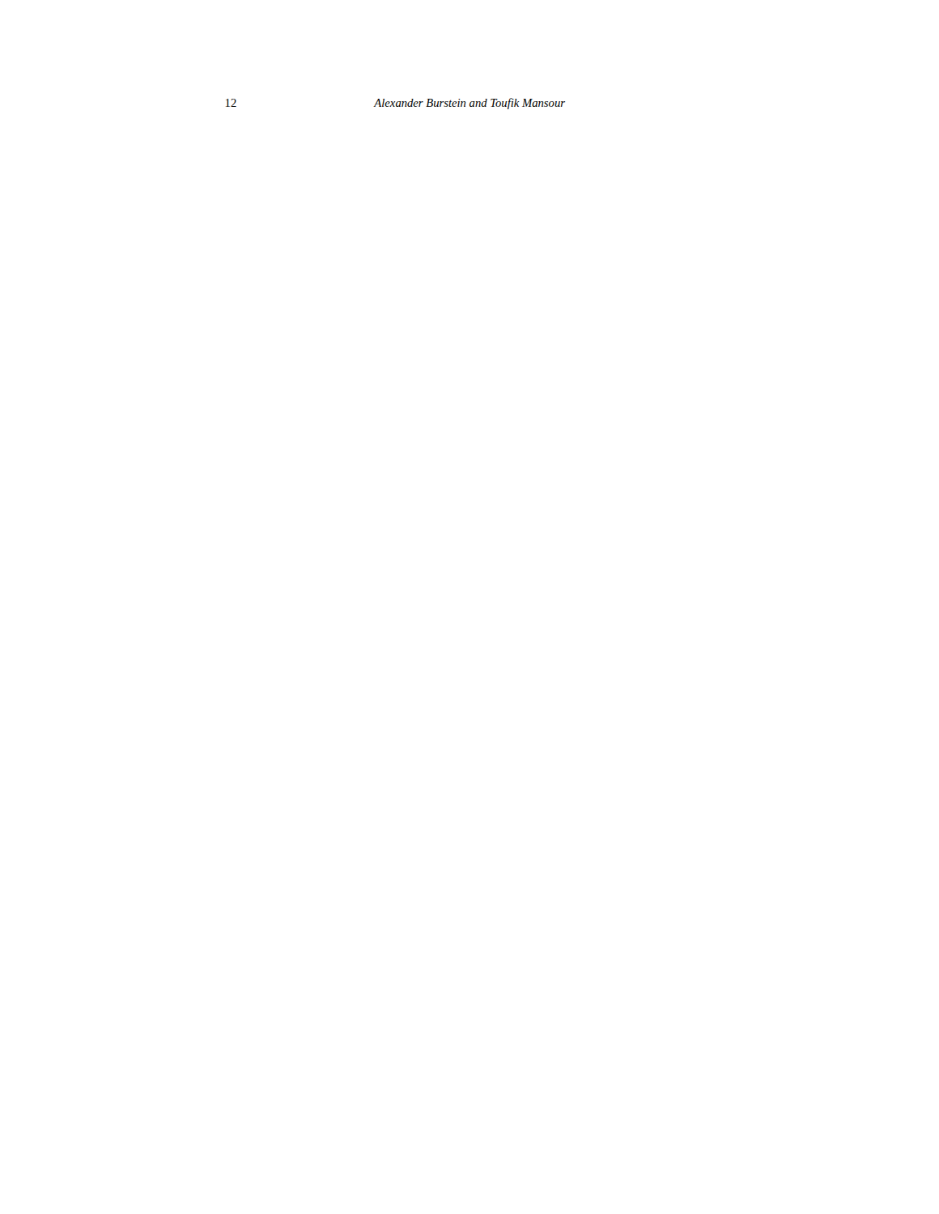12 Alexander Burstein and Toufik Mansour